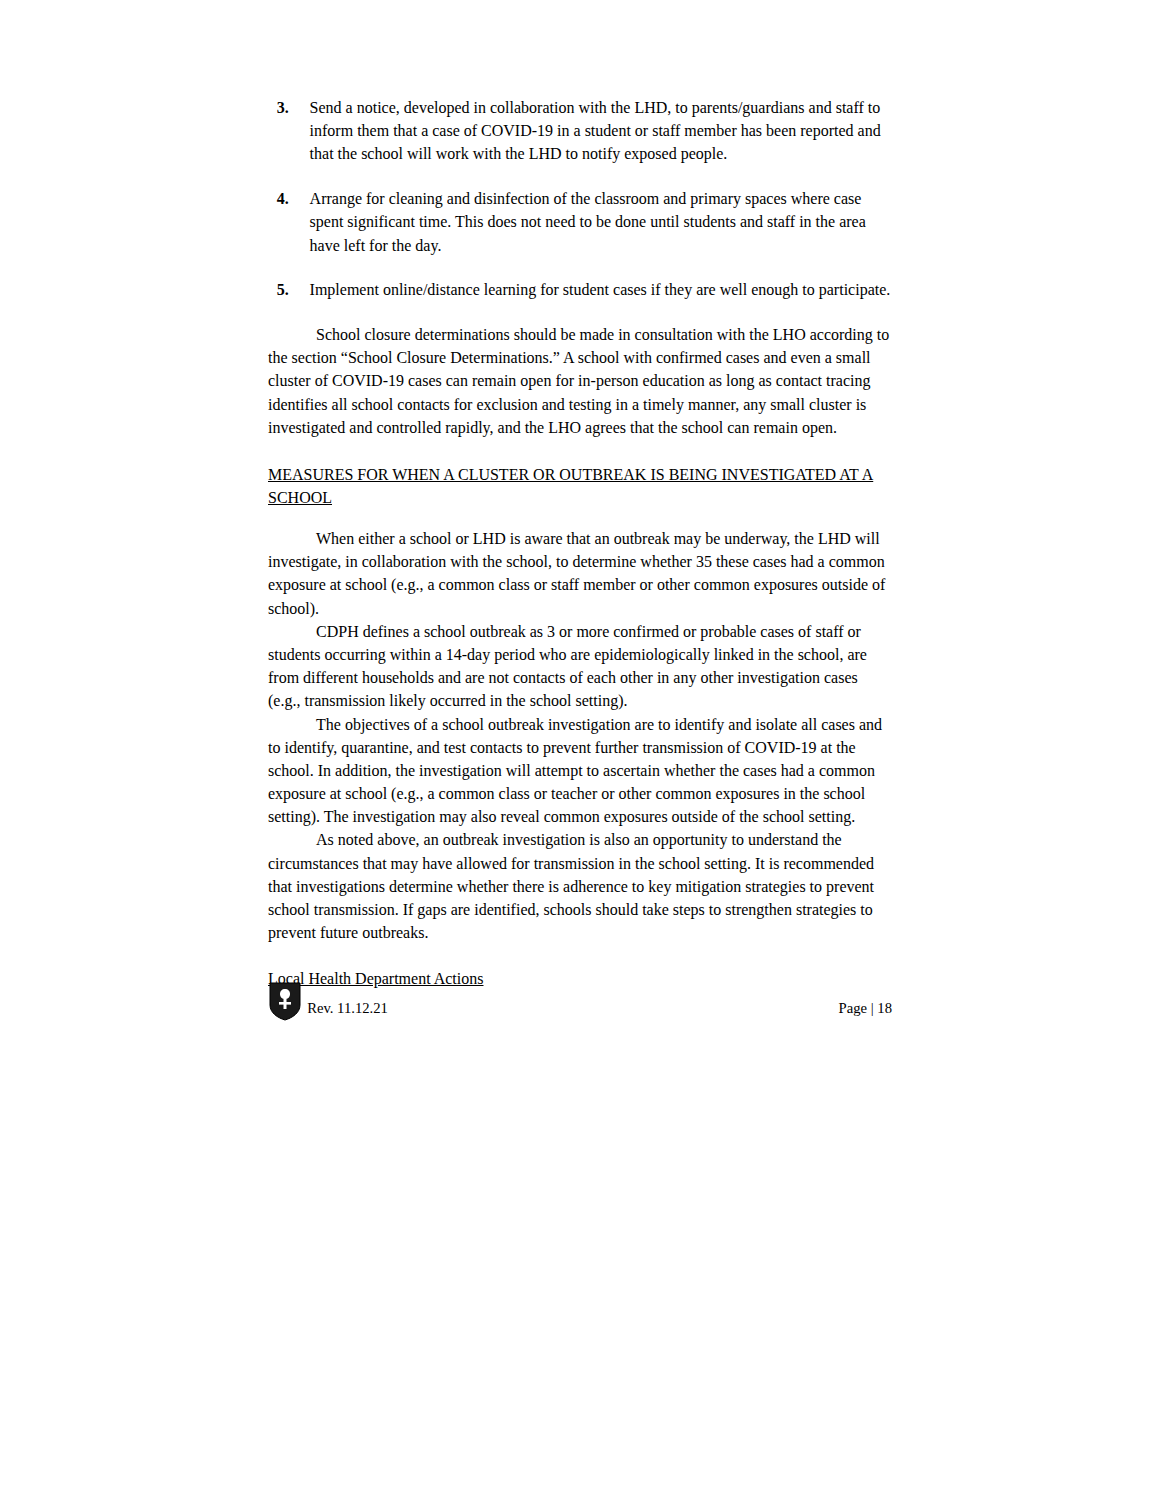3. Send a notice, developed in collaboration with the LHD, to parents/guardians and staff to inform them that a case of COVID-19 in a student or staff member has been reported and that the school will work with the LHD to notify exposed people.
4. Arrange for cleaning and disinfection of the classroom and primary spaces where case spent significant time. This does not need to be done until students and staff in the area have left for the day.
5. Implement online/distance learning for student cases if they are well enough to participate.
School closure determinations should be made in consultation with the LHO according to the section “School Closure Determinations.” A school with confirmed cases and even a small cluster of COVID-19 cases can remain open for in-person education as long as contact tracing identifies all school contacts for exclusion and testing in a timely manner, any small cluster is investigated and controlled rapidly, and the LHO agrees that the school can remain open.
Measures for when a cluster or outbreak is being investigated at a school
When either a school or LHD is aware that an outbreak may be underway, the LHD will investigate, in collaboration with the school, to determine whether 35 these cases had a common exposure at school (e.g., a common class or staff member or other common exposures outside of school).
CDPH defines a school outbreak as 3 or more confirmed or probable cases of staff or students occurring within a 14-day period who are epidemiologically linked in the school, are from different households and are not contacts of each other in any other investigation cases (e.g., transmission likely occurred in the school setting).
The objectives of a school outbreak investigation are to identify and isolate all cases and to identify, quarantine, and test contacts to prevent further transmission of COVID-19 at the school. In addition, the investigation will attempt to ascertain whether the cases had a common exposure at school (e.g., a common class or teacher or other common exposures in the school setting). The investigation may also reveal common exposures outside of the school setting.
As noted above, an outbreak investigation is also an opportunity to understand the circumstances that may have allowed for transmission in the school setting. It is recommended that investigations determine whether there is adherence to key mitigation strategies to prevent school transmission. If gaps are identified, schools should take steps to strengthen strategies to prevent future outbreaks.
Local Health Department Actions
Rev. 11.12.21
Page | 18